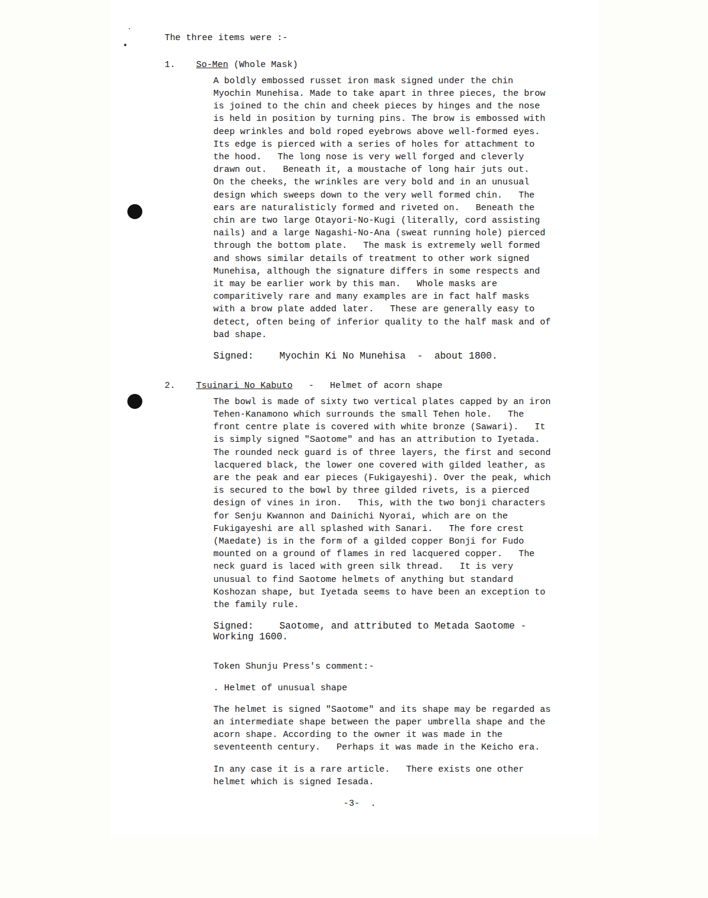.
•
The three items were :-
1.
So-Men (Whole Mask)
A boldly embossed russet iron mask signed under the chin Myochin Munehisa. Made to take apart in three pieces, the brow is joined to the chin and cheek pieces by hinges and the nose is held in position by turning pins. The brow is embossed with deep wrinkles and bold roped eyebrows above well-formed eyes. Its edge is pierced with a series of holes for attachment to the hood. The long nose is very well forged and cleverly drawn out. Beneath it, a moustache of long hair juts out. On the cheeks, the wrinkles are very bold and in an unusual design which sweeps down to the very well formed chin. The ears are naturalisticly formed and riveted on. Beneath the chin are two large Otayori-No-Kugi (literally, cord assisting nails) and a large Nagashi-No-Ana (sweat running hole) pierced through the bottom plate. The mask is extremely well formed and shows similar details of treatment to other work signed Munehisa, although the signature differs in some respects and it may be earlier work by this man. Whole masks are comparitively rare and many examples are in fact half masks with a brow plate added later. These are generally easy to detect, often being of inferior quality to the half mask and of bad shape.
Signed: Myochin Ki No Munehisa - about 1800.
2.
Tsuinari No Kabuto - Helmet of acorn shape
The bowl is made of sixty two vertical plates capped by an iron Tehen-Kanamono which surrounds the small Tehen hole. The front centre plate is covered with white bronze (Sawari). It is simply signed "Saotome" and has an attribution to Iyetada. The rounded neck guard is of three layers, the first and second lacquered black, the lower one covered with gilded leather, as are the peak and ear pieces (Fukigayeshi). Over the peak, which is secured to the bowl by three gilded rivets, is a pierced design of vines in iron. This, with the two bonji characters for Senju Kwannon and Dainichi Nyorai, which are on the Fukigayeshi are all splashed with Sanari. The fore crest (Maedate) is in the form of a gilded copper Bonji for Fudo mounted on a ground of flames in red lacquered copper. The neck guard is laced with green silk thread. It is very unusual to find Saotome helmets of anything but standard Koshozan shape, but Iyetada seems to have been an exception to the family rule.
Signed: Saotome, and attributed to Metada Saotome - Working 1600.
Token Shunju Press's comment:-
. Helmet of unusual shape
The helmet is signed "Saotome" and its shape may be regarded as an intermediate shape between the paper umbrella shape and the acorn shape. According to the owner it was made in the seventeenth century. Perhaps it was made in the Keicho era.
In any case it is a rare article. There exists one other helmet which is signed Iesada.
-3- .